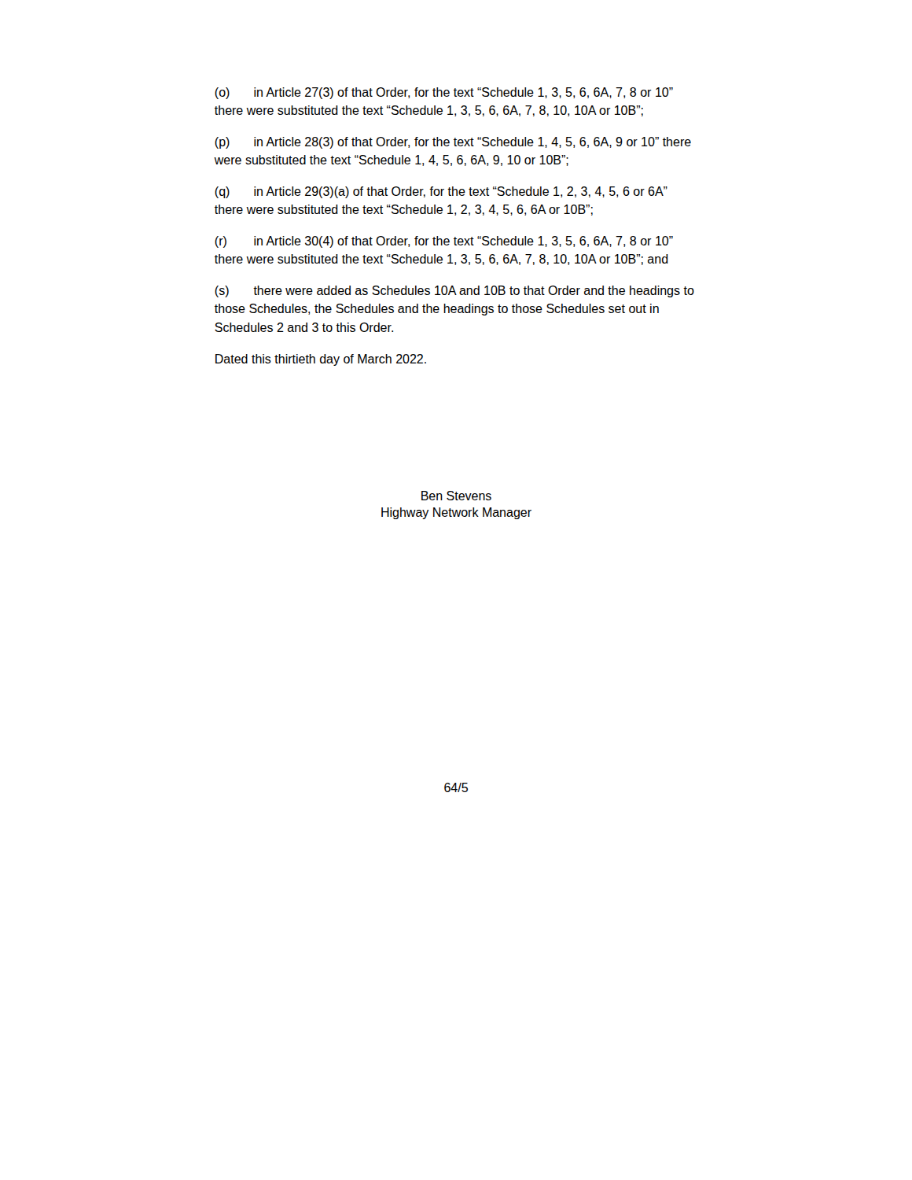(o) in Article 27(3) of that Order, for the text “Schedule 1, 3, 5, 6, 6A, 7, 8 or 10” there were substituted the text “Schedule 1, 3, 5, 6, 6A, 7, 8, 10, 10A or 10B”;
(p) in Article 28(3) of that Order, for the text “Schedule 1, 4, 5, 6, 6A, 9 or 10” there were substituted the text “Schedule 1, 4, 5, 6, 6A, 9, 10 or 10B”;
(q) in Article 29(3)(a) of that Order, for the text “Schedule 1, 2, 3, 4, 5, 6 or 6A” there were substituted the text “Schedule 1, 2, 3, 4, 5, 6, 6A or 10B”;
(r) in Article 30(4) of that Order, for the text “Schedule 1, 3, 5, 6, 6A, 7, 8 or 10” there were substituted the text “Schedule 1, 3, 5, 6, 6A, 7, 8, 10, 10A or 10B”; and
(s) there were added as Schedules 10A and 10B to that Order and the headings to those Schedules, the Schedules and the headings to those Schedules set out in Schedules 2 and 3 to this Order.
Dated this thirtieth day of March 2022.
Ben Stevens
Highway Network Manager
64/5